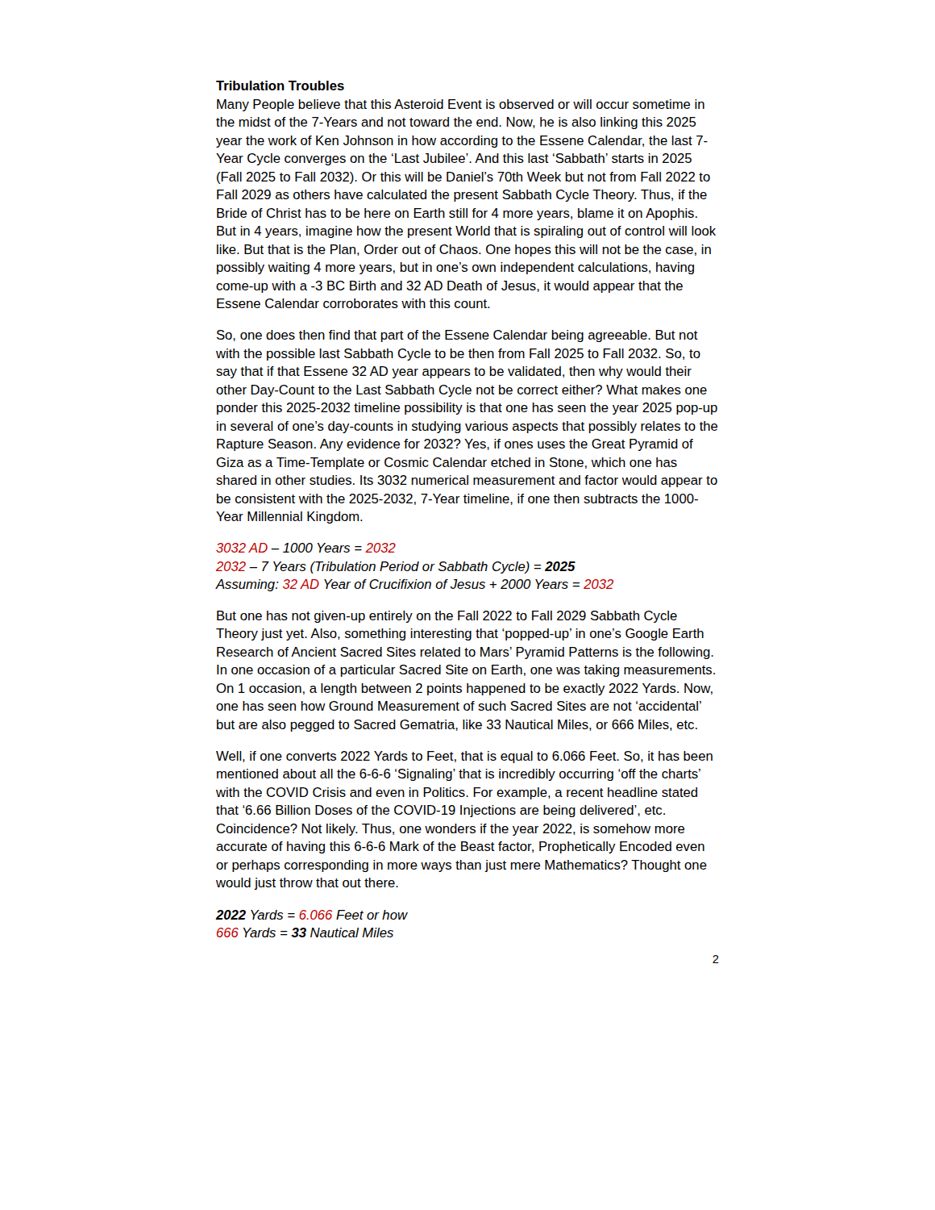Tribulation Troubles
Many People believe that this Asteroid Event is observed or will occur sometime in the midst of the 7-Years and not toward the end. Now, he is also linking this 2025 year the work of Ken Johnson in how according to the Essene Calendar, the last 7-Year Cycle converges on the ‘Last Jubilee’. And this last ‘Sabbath’ starts in 2025 (Fall 2025 to Fall 2032). Or this will be Daniel’s 70th Week but not from Fall 2022 to Fall 2029 as others have calculated the present Sabbath Cycle Theory. Thus, if the Bride of Christ has to be here on Earth still for 4 more years, blame it on Apophis. But in 4 years, imagine how the present World that is spiraling out of control will look like. But that is the Plan, Order out of Chaos. One hopes this will not be the case, in possibly waiting 4 more years, but in one’s own independent calculations, having come-up with a -3 BC Birth and 32 AD Death of Jesus, it would appear that the Essene Calendar corroborates with this count.
So, one does then find that part of the Essene Calendar being agreeable. But not with the possible last Sabbath Cycle to be then from Fall 2025 to Fall 2032. So, to say that if that Essene 32 AD year appears to be validated, then why would their other Day-Count to the Last Sabbath Cycle not be correct either? What makes one ponder this 2025-2032 timeline possibility is that one has seen the year 2025 pop-up in several of one’s day-counts in studying various aspects that possibly relates to the Rapture Season. Any evidence for 2032? Yes, if ones uses the Great Pyramid of Giza as a Time-Template or Cosmic Calendar etched in Stone, which one has shared in other studies. Its 3032 numerical measurement and factor would appear to be consistent with the 2025-2032, 7-Year timeline, if one then subtracts the 1000-Year Millennial Kingdom.
3032 AD – 1000 Years = 2032
2032 – 7 Years (Tribulation Period or Sabbath Cycle) = 2025
Assuming: 32 AD Year of Crucifixion of Jesus + 2000 Years = 2032
But one has not given-up entirely on the Fall 2022 to Fall 2029 Sabbath Cycle Theory just yet. Also, something interesting that ‘popped-up’ in one’s Google Earth Research of Ancient Sacred Sites related to Mars’ Pyramid Patterns is the following. In one occasion of a particular Sacred Site on Earth, one was taking measurements. On 1 occasion, a length between 2 points happened to be exactly 2022 Yards. Now, one has seen how Ground Measurement of such Sacred Sites are not ‘accidental’ but are also pegged to Sacred Gematria, like 33 Nautical Miles, or 666 Miles, etc.
Well, if one converts 2022 Yards to Feet, that is equal to 6.066 Feet. So, it has been mentioned about all the 6-6-6 ‘Signaling’ that is incredibly occurring ‘off the charts’ with the COVID Crisis and even in Politics. For example, a recent headline stated that ‘6.66 Billion Doses of the COVID-19 Injections are being delivered’, etc. Coincidence? Not likely. Thus, one wonders if the year 2022, is somehow more accurate of having this 6-6-6 Mark of the Beast factor, Prophetically Encoded even or perhaps corresponding in more ways than just mere Mathematics? Thought one would just throw that out there.
2022 Yards = 6.066 Feet or how
666 Yards = 33 Nautical Miles
2